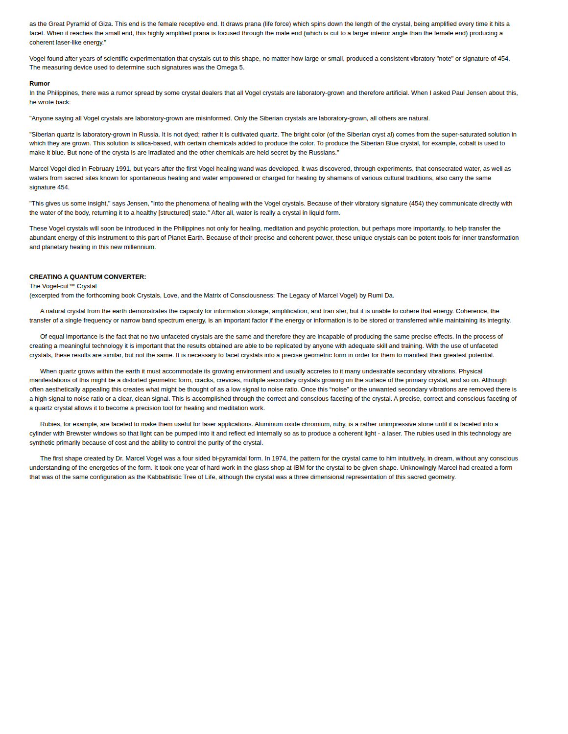as the Great Pyramid of Giza. This end is the female receptive end. It draws prana (life force) which spins down the length of the crystal, being amplified every time it hits a facet. When it reaches the small end, this highly amplified prana is focused through the male end (which is cut to a larger interior angle than the female end) producing a coherent laser-like energy."
Vogel found after years of scientific experimentation that crystals cut to this shape, no matter how large or small, produced a consistent vibratory "note" or signature of 454. The measuring device used to determine such signatures was the Omega 5.
Rumor
In the Philippines, there was a rumor spread by some crystal dealers that all Vogel crystals are laboratory-grown and therefore artificial. When I asked Paul Jensen about this, he wrote back:
"Anyone saying all Vogel crystals are laboratory-grown are misinformed. Only the Siberian crystals are laboratory-grown, all others are natural.
"Siberian quartz is laboratory-grown in Russia. It is not dyed; rather it is cultivated quartz. The bright color (of the Siberian cryst al) comes from the super-saturated solution in which they are grown. This solution is silica-based, with certain chemicals added to produce the color. To produce the Siberian Blue crystal, for example, cobalt is used to make it blue. But none of the crysta ls are irradiated and the other chemicals are held secret by the Russians."
Marcel Vogel died in February 1991, but years after the first Vogel healing wand was developed, it was discovered, through experiments, that consecrated water, as well as waters from sacred sites known for spontaneous healing and water empowered or charged for healing by shamans of various cultural traditions, also carry the same signature 454.
"This gives us some insight," says Jensen, "into the phenomena of healing with the Vogel crystals. Because of their vibratory signature (454) they communicate directly with the water of the body, returning it to a healthy [structured] state." After all, water is really a crystal in liquid form.
These Vogel crystals will soon be introduced in the Philippines not only for healing, meditation and psychic protection, but perhaps more importantly, to help transfer the abundant energy of this instrument to this part of Planet Earth. Because of their precise and coherent power, these unique crystals can be potent tools for inner transformation and planetary healing in this new millennium.
CREATING A QUANTUM CONVERTER:
The Vogel-cut™ Crystal
(excerpted from the forthcoming book Crystals, Love, and the Matrix of Consciousness: The Legacy of Marcel Vogel) by Rumi Da.
A natural crystal from the earth demonstrates the capacity for information storage, amplification, and tran sfer, but it is unable to cohere that energy. Coherence, the transfer of a single frequency or narrow band spectrum energy, is an important factor if the energy or information is to be stored or transferred while maintaining its integrity.
Of equal importance is the fact that no two unfaceted crystals are the same and therefore they are incapable of producing the same precise effects. In the process of creating a meaningful technology it is important that the results obtained are able to be replicated by anyone with adequate skill and training. With the use of unfaceted crystals, these results are similar, but not the same. It is necessary to facet crystals into a precise geometric form in order for them to manifest their greatest potential.
When quartz grows within the earth it must accommodate its growing environment and usually accretes to it many undesirable secondary vibrations. Physical manifestations of this might be a distorted geometric form, cracks, crevices, multiple secondary crystals growing on the surface of the primary crystal, and so on. Although often aesthetically appealing this creates what might be thought of as a low signal to noise ratio. Once this “noise” or the unwanted secondary vibrations are removed there is a high signal to noise ratio or a clear, clean signal. This is accomplished through the correct and conscious faceting of the crystal. A precise, correct and conscious faceting of a quartz crystal allows it to become a precision tool for healing and meditation work.
Rubies, for example, are faceted to make them useful for laser applications. Aluminum oxide chromium, ruby, is a rather unimpressive stone until it is faceted into a cylinder with Brewster windows so that light can be pumped into it and reflect ed internally so as to produce a coherent light - a laser. The rubies used in this technology are synthetic primarily because of cost and the ability to control the purity of the crystal.
The first shape created by Dr. Marcel Vogel was a four sided bi-pyramidal form. In 1974, the pattern for the crystal came to him intuitively, in dream, without any conscious understanding of the energetics of the form. It took one year of hard work in the glass shop at IBM for the crystal to be given shape. Unknowingly Marcel had created a form that was of the same configuration as the Kabbablistic Tree of Life, although the crystal was a three dimensional representation of this sacred geometry.